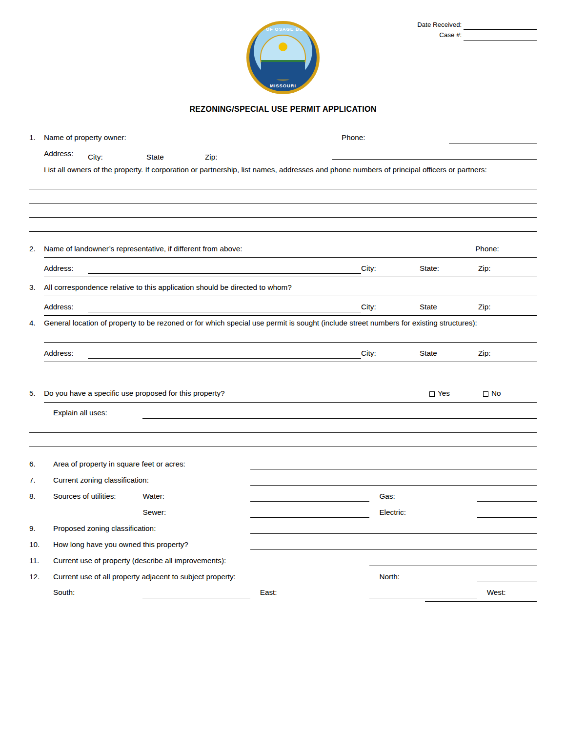Date Received:
Case #:
CITY OF OSAGE BEACH
MISSOURI
REZONING/SPECIAL USE PERMIT APPLICATION
| 1. | Name of property owner: | | Phone: | |
| | Address: | | |
| | | City: | State | Zip: |
| | List all owners of the property. If corporation or partnership, list names, addresses and phone numbers of principal officers or partners: |
| 2. | Name of landowner’s representative, if different from above: | | Phone: |
| | Address: | | City: | State: | Zip: |
| 3. | All correspondence relative to this application should be directed to whom? |
| | Address: | | City: | State | Zip: |
| 4. | General location of property to be rezoned or for which special use permit is sought (include street numbers for existing structures): |
| | Address: | | City: | State | Zip: |
| 5. | Do you have a specific use proposed for this property? | | Yes | No |
| | Explain all uses: | |
| 6. | Area of property in square feet or acres: | |
| 7. | Current zoning classification: | |
| 8. | Sources of utilities: | Water: | | Gas: | |
| | | Sewer: | | Electric: | |
| 9. | Proposed zoning classification: | |
| 10. | How long have you owned this property? | |
| 11. | Current use of property (describe all improvements): | |
| 12. | Current use of all property adjacent to subject property: | North: | |
| | South: | | East: | | West: |